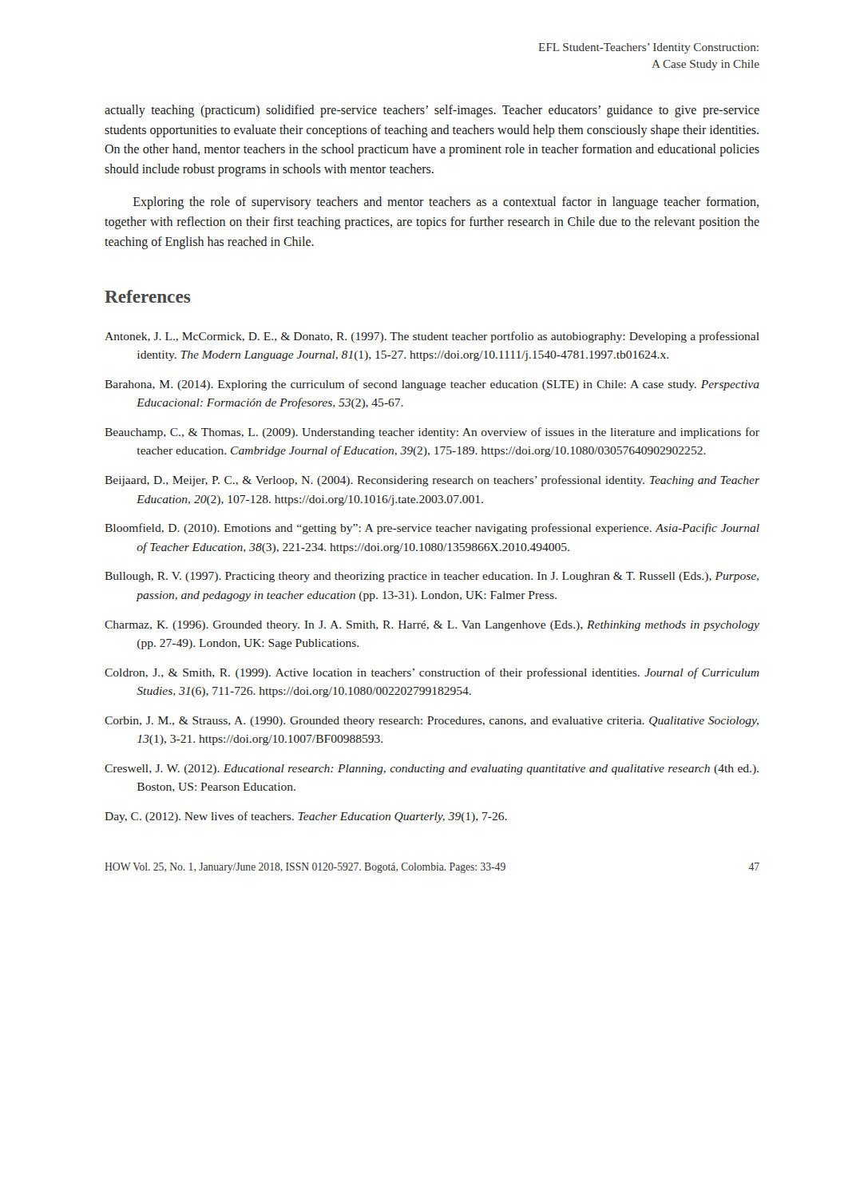EFL Student-Teachers’ Identity Construction: A Case Study in Chile
actually teaching (practicum) solidified pre-service teachers’ self-images. Teacher educators’ guidance to give pre-service students opportunities to evaluate their conceptions of teaching and teachers would help them consciously shape their identities. On the other hand, mentor teachers in the school practicum have a prominent role in teacher formation and educational policies should include robust programs in schools with mentor teachers.
Exploring the role of supervisory teachers and mentor teachers as a contextual factor in language teacher formation, together with reflection on their first teaching practices, are topics for further research in Chile due to the relevant position the teaching of English has reached in Chile.
References
Antonek, J. L., McCormick, D. E., & Donato, R. (1997). The student teacher portfolio as autobiography: Developing a professional identity. The Modern Language Journal, 81(1), 15-27. https://doi.org/10.1111/j.1540-4781.1997.tb01624.x.
Barahona, M. (2014). Exploring the curriculum of second language teacher education (SLTE) in Chile: A case study. Perspectiva Educacional: Formación de Profesores, 53(2), 45-67.
Beauchamp, C., & Thomas, L. (2009). Understanding teacher identity: An overview of issues in the literature and implications for teacher education. Cambridge Journal of Education, 39(2), 175-189. https://doi.org/10.1080/03057640902902252.
Beijaard, D., Meijer, P. C., & Verloop, N. (2004). Reconsidering research on teachers’ professional identity. Teaching and Teacher Education, 20(2), 107-128. https://doi.org/10.1016/j.tate.2003.07.001.
Bloomfield, D. (2010). Emotions and “getting by”: A pre-service teacher navigating professional experience. Asia-Pacific Journal of Teacher Education, 38(3), 221-234. https://doi.org/10.1080/1359866X.2010.494005.
Bullough, R. V. (1997). Practicing theory and theorizing practice in teacher education. In J. Loughran & T. Russell (Eds.), Purpose, passion, and pedagogy in teacher education (pp. 13-31). London, UK: Falmer Press.
Charmaz, K. (1996). Grounded theory. In J. A. Smith, R. Harré, & L. Van Langenhove (Eds.), Rethinking methods in psychology (pp. 27-49). London, UK: Sage Publications.
Coldron, J., & Smith, R. (1999). Active location in teachers’ construction of their professional identities. Journal of Curriculum Studies, 31(6), 711-726. https://doi.org/10.1080/002202799182954.
Corbin, J. M., & Strauss, A. (1990). Grounded theory research: Procedures, canons, and evaluative criteria. Qualitative Sociology, 13(1), 3-21. https://doi.org/10.1007/BF00988593.
Creswell, J. W. (2012). Educational research: Planning, conducting and evaluating quantitative and qualitative research (4th ed.). Boston, US: Pearson Education.
Day, C. (2012). New lives of teachers. Teacher Education Quarterly, 39(1), 7-26.
HOW Vol. 25, No. 1, January/June 2018, ISSN 0120-5927. Bogotá, Colombia. Pages: 33-49 47